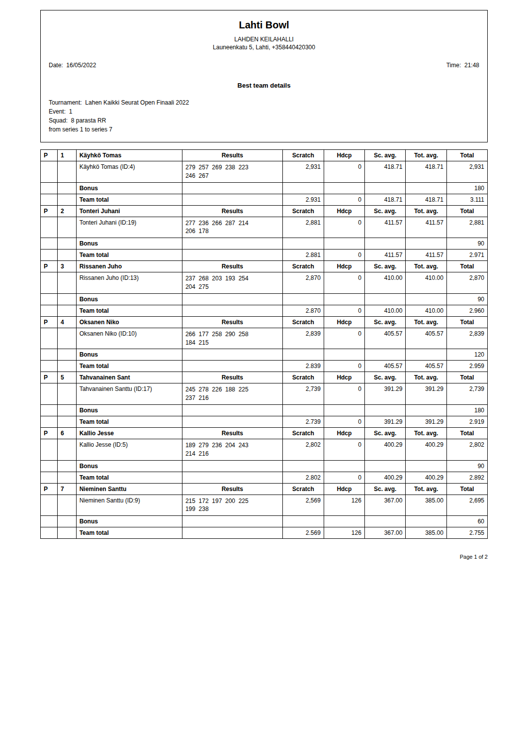Lahti Bowl
LAHDEN KEILAHALLI
Launeenkatu 5, Lahti, +358440420300
Date: 16/05/2022 Time: 21:48
Best team details
Tournament: Lahen Kaikki Seurat Open Finaali 2022
Event: 1
Squad: 8 parasta RR
from series 1 to series 7
| P | 1 | Käyhkö Tomas | Results | Scratch | Hdcp | Sc. avg. | Tot. avg. | Total |
| | | Käyhkö Tomas (ID:4) | 279 257 269 238 223 246 267 | 2,931 | 0 | 418.71 | 418.71 | 2,931 |
| | | Bonus | | | | | | 180 |
| | | Team total | | 2.931 | 0 | 418.71 | 418.71 | 3.111 |
| P | 2 | Tonteri Juhani | Results | Scratch | Hdcp | Sc. avg. | Tot. avg. | Total |
| | | Tonteri Juhani (ID:19) | 277 236 266 287 214 206 178 | 2,881 | 0 | 411.57 | 411.57 | 2,881 |
| | | Bonus | | | | | | 90 |
| | | Team total | | 2.881 | 0 | 411.57 | 411.57 | 2.971 |
| P | 3 | Rissanen Juho | Results | Scratch | Hdcp | Sc. avg. | Tot. avg. | Total |
| | | Rissanen Juho (ID:13) | 237 268 203 193 254 204 275 | 2,870 | 0 | 410.00 | 410.00 | 2,870 |
| | | Bonus | | | | | | 90 |
| | | Team total | | 2.870 | 0 | 410.00 | 410.00 | 2.960 |
| P | 4 | Oksanen Niko | Results | Scratch | Hdcp | Sc. avg. | Tot. avg. | Total |
| | | Oksanen Niko (ID:10) | 266 177 258 290 258 184 215 | 2,839 | 0 | 405.57 | 405.57 | 2,839 |
| | | Bonus | | | | | | 120 |
| | | Team total | | 2.839 | 0 | 405.57 | 405.57 | 2.959 |
| P | 5 | Tahvanainen Sant | Results | Scratch | Hdcp | Sc. avg. | Tot. avg. | Total |
| | | Tahvanainen Santtu (ID:17) | 245 278 226 188 225 237 216 | 2,739 | 0 | 391.29 | 391.29 | 2,739 |
| | | Bonus | | | | | | 180 |
| | | Team total | | 2.739 | 0 | 391.29 | 391.29 | 2.919 |
| P | 6 | Kallio Jesse | Results | Scratch | Hdcp | Sc. avg. | Tot. avg. | Total |
| | | Kallio Jesse (ID:5) | 189 279 236 204 243 214 216 | 2,802 | 0 | 400.29 | 400.29 | 2,802 |
| | | Bonus | | | | | | 90 |
| | | Team total | | 2.802 | 0 | 400.29 | 400.29 | 2.892 |
| P | 7 | Nieminen Santtu | Results | Scratch | Hdcp | Sc. avg. | Tot. avg. | Total |
| | | Nieminen Santtu (ID:9) | 215 172 197 200 225 199 238 | 2,569 | 126 | 367.00 | 385.00 | 2,695 |
| | | Bonus | | | | | | 60 |
| | | Team total | | 2.569 | 126 | 367.00 | 385.00 | 2.755 |
Page 1 of 2